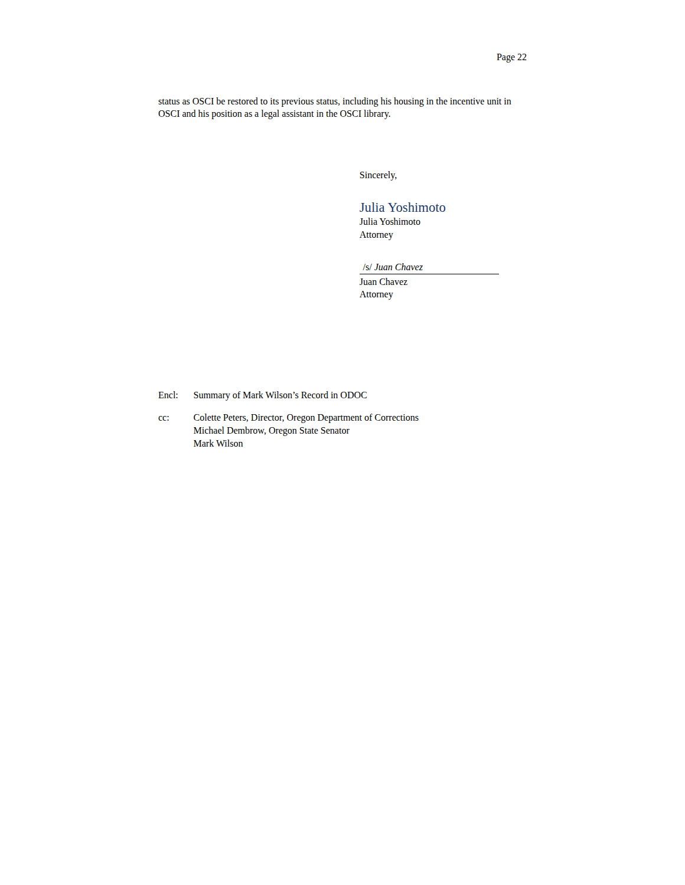Page 22
status as OSCI be restored to its previous status, including his housing in the incentive unit in OSCI and his position as a legal assistant in the OSCI library.
Sincerely,
Julia Yoshimoto
Julia Yoshimoto
Attorney
/s/ Juan Chavez
Juan Chavez
Attorney
| Encl: | Summary of Mark Wilson’s Record in ODOC |
| cc: | Colette Peters, Director, Oregon Department of Corrections Michael Dembrow, Oregon State Senator Mark Wilson |